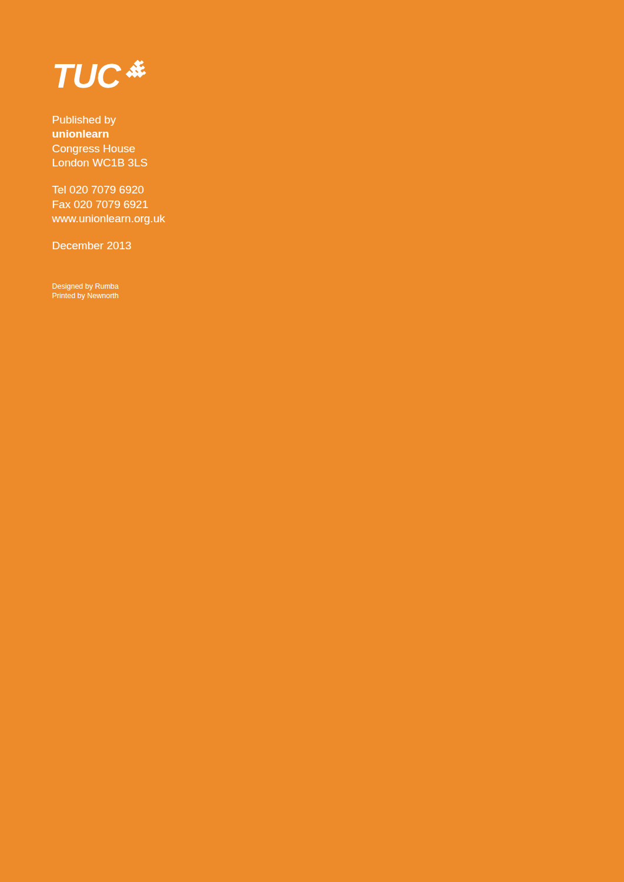TUC
Published by
unionlearn
Congress House
London WC1B 3LS
Tel 020 7079 6920
Fax 020 7079 6921
www.unionlearn.org.uk
December 2013
Designed by Rumba
Printed by Newnorth